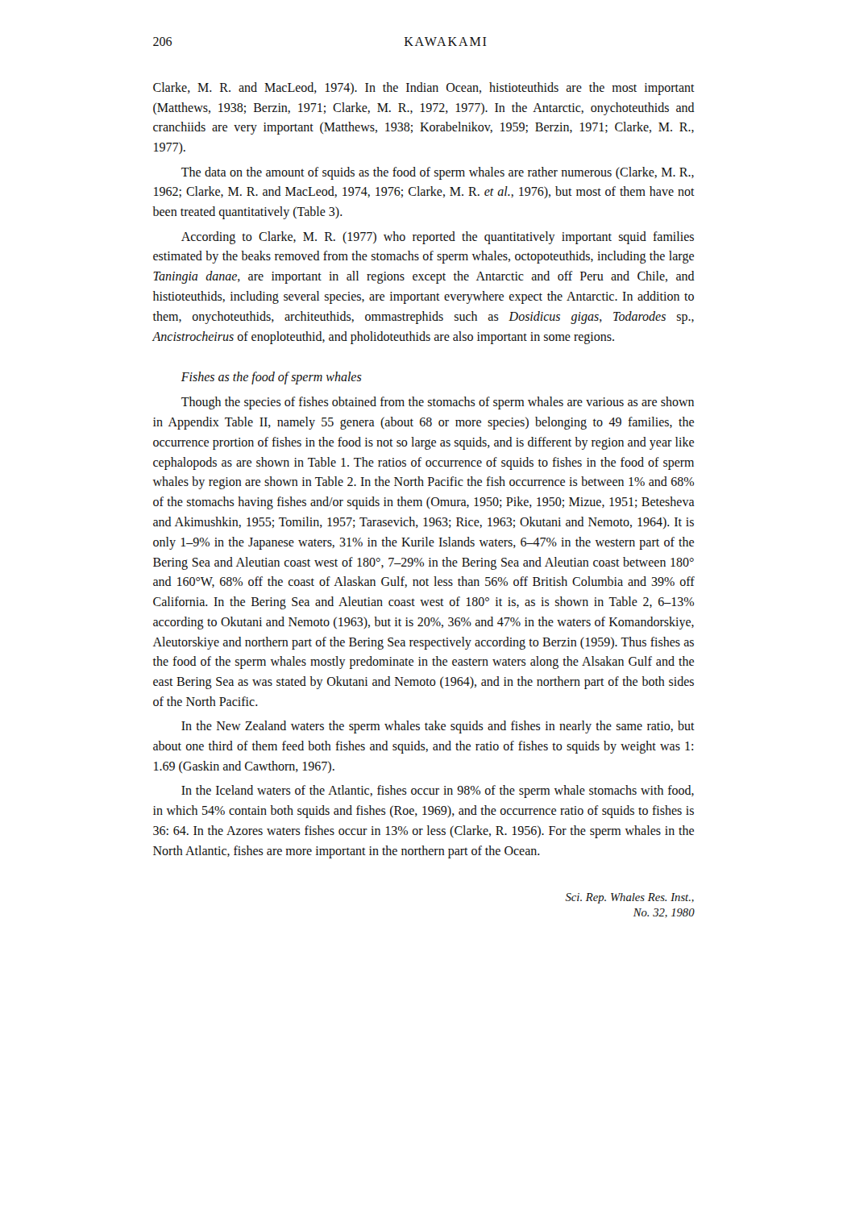206 KAWAKAMI
Clarke, M. R. and MacLeod, 1974). In the Indian Ocean, histioteuthids are the most important (Matthews, 1938; Berzin, 1971; Clarke, M. R., 1972, 1977). In the Antarctic, onychoteuthids and cranchiids are very important (Matthews, 1938; Korabelnikov, 1959; Berzin, 1971; Clarke, M. R., 1977).
The data on the amount of squids as the food of sperm whales are rather numerous (Clarke, M. R., 1962; Clarke, M. R. and MacLeod, 1974, 1976; Clarke, M. R. et al., 1976), but most of them have not been treated quantitatively (Table 3).
According to Clarke, M. R. (1977) who reported the quantitatively important squid families estimated by the beaks removed from the stomachs of sperm whales, octopoteuthids, including the large Taningia danae, are important in all regions except the Antarctic and off Peru and Chile, and histioteuthids, including several species, are important everywhere expect the Antarctic. In addition to them, onychoteuthids, architeuthids, ommastrephids such as Dosidicus gigas, Todarodes sp., Ancistrocheirus of enoploteuthid, and pholidoteuthids are also important in some regions.
Fishes as the food of sperm whales
Though the species of fishes obtained from the stomachs of sperm whales are various as are shown in Appendix Table II, namely 55 genera (about 68 or more species) belonging to 49 families, the occurrence prortion of fishes in the food is not so large as squids, and is different by region and year like cephalopods as are shown in Table 1. The ratios of occurrence of squids to fishes in the food of sperm whales by region are shown in Table 2. In the North Pacific the fish occurrence is between 1% and 68% of the stomachs having fishes and/or squids in them (Omura, 1950; Pike, 1950; Mizue, 1951; Betesheva and Akimushkin, 1955; Tomilin, 1957; Tarasevich, 1963; Rice, 1963; Okutani and Nemoto, 1964). It is only 1–9% in the Japanese waters, 31% in the Kurile Islands waters, 6–47% in the western part of the Bering Sea and Aleutian coast west of 180°, 7–29% in the Bering Sea and Aleutian coast between 180° and 160°W, 68% off the coast of Alaskan Gulf, not less than 56% off British Columbia and 39% off California. In the Bering Sea and Aleutian coast west of 180° it is, as is shown in Table 2, 6–13% according to Okutani and Nemoto (1963), but it is 20%, 36% and 47% in the waters of Komandorskiye, Aleutorskiye and northern part of the Bering Sea respectively according to Berzin (1959). Thus fishes as the food of the sperm whales mostly predominate in the eastern waters along the Alsakan Gulf and the east Bering Sea as was stated by Okutani and Nemoto (1964), and in the northern part of the both sides of the North Pacific.
In the New Zealand waters the sperm whales take squids and fishes in nearly the same ratio, but about one third of them feed both fishes and squids, and the ratio of fishes to squids by weight was 1: 1.69 (Gaskin and Cawthorn, 1967).
In the Iceland waters of the Atlantic, fishes occur in 98% of the sperm whale stomachs with food, in which 54% contain both squids and fishes (Roe, 1969), and the occurrence ratio of squids to fishes is 36: 64. In the Azores waters fishes occur in 13% or less (Clarke, R. 1956). For the sperm whales in the North Atlantic, fishes are more important in the northern part of the Ocean.
Sci. Rep. Whales Res. Inst.,
No. 32, 1980